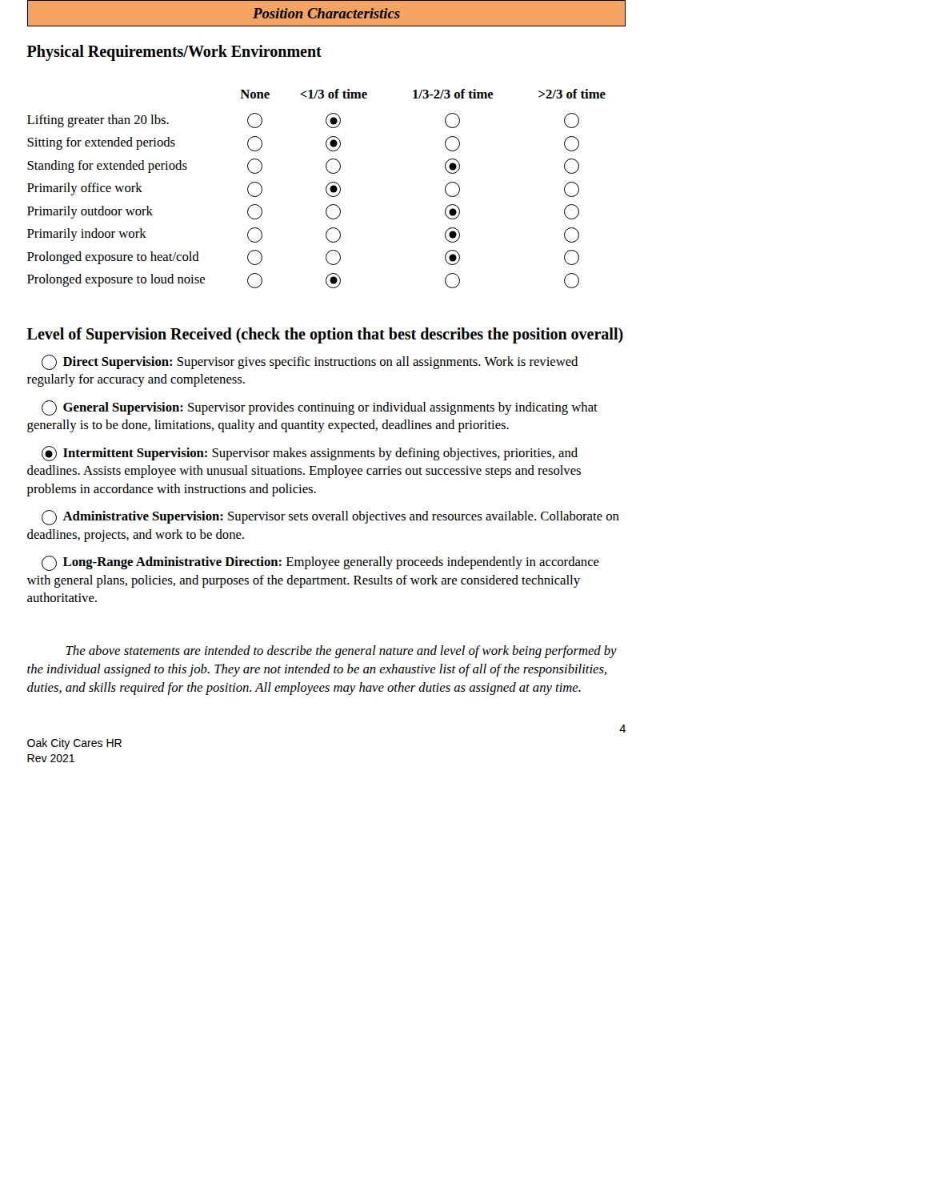Position Characteristics
Physical Requirements/Work Environment
| | None | <1/3 of time | 1/3-2/3 of time | >2/3 of time |
| --- | --- | --- | --- | --- |
| Lifting greater than 20 lbs. | | | | |
| Sitting for extended periods | | | | |
| Standing for extended periods | | | | |
| Primarily office work | | | | |
| Primarily outdoor work | | | | |
| Primarily indoor work | | | | |
| Prolonged exposure to heat/cold | | | | |
| Prolonged exposure to loud noise | | | | |
Level of Supervision Received (check the option that best describes the position overall)
Direct Supervision: Supervisor gives specific instructions on all assignments. Work is reviewed regularly for accuracy and completeness.
General Supervision: Supervisor provides continuing or individual assignments by indicating what generally is to be done, limitations, quality and quantity expected, deadlines and priorities.
Intermittent Supervision: Supervisor makes assignments by defining objectives, priorities, and deadlines. Assists employee with unusual situations. Employee carries out successive steps and resolves problems in accordance with instructions and policies.
Administrative Supervision: Supervisor sets overall objectives and resources available. Collaborate on deadlines, projects, and work to be done.
Long-Range Administrative Direction: Employee generally proceeds independently in accordance with general plans, policies, and purposes of the department. Results of work are considered technically authoritative.
The above statements are intended to describe the general nature and level of work being performed by the individual assigned to this job. They are not intended to be an exhaustive list of all of the responsibilities, duties, and skills required for the position. All employees may have other duties as assigned at any time.
4 Oak City Cares HR
Rev 2021